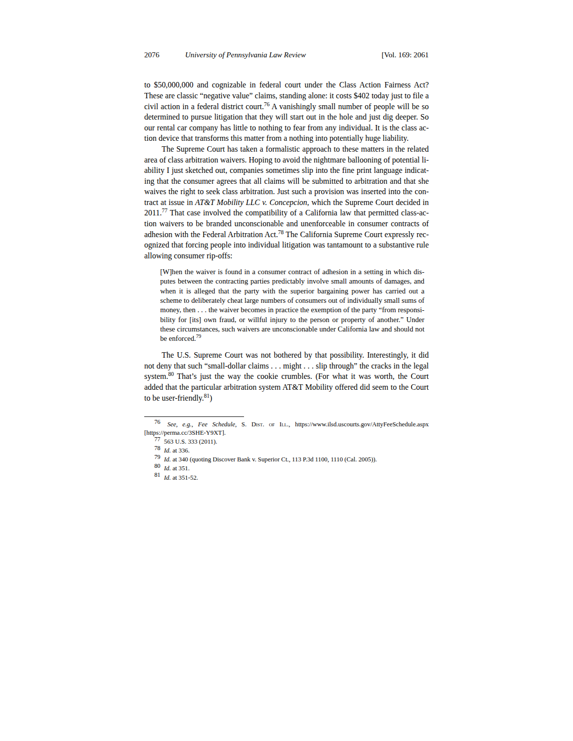2076 University of Pennsylvania Law Review [Vol. 169: 2061
to $50,000,000 and cognizable in federal court under the Class Action Fairness Act? These are classic “negative value” claims, standing alone: it costs $402 today just to file a civil action in a federal district court.76 A vanishingly small number of people will be so determined to pursue litigation that they will start out in the hole and just dig deeper. So our rental car company has little to nothing to fear from any individual. It is the class action device that transforms this matter from a nothing into potentially huge liability.
The Supreme Court has taken a formalistic approach to these matters in the related area of class arbitration waivers. Hoping to avoid the nightmare ballooning of potential liability I just sketched out, companies sometimes slip into the fine print language indicating that the consumer agrees that all claims will be submitted to arbitration and that she waives the right to seek class arbitration. Just such a provision was inserted into the contract at issue in AT&T Mobility LLC v. Concepcion, which the Supreme Court decided in 2011.77 That case involved the compatibility of a California law that permitted class-action waivers to be branded unconscionable and unenforceable in consumer contracts of adhesion with the Federal Arbitration Act.78 The California Supreme Court expressly recognized that forcing people into individual litigation was tantamount to a substantive rule allowing consumer rip-offs:
[W]hen the waiver is found in a consumer contract of adhesion in a setting in which disputes between the contracting parties predictably involve small amounts of damages, and when it is alleged that the party with the superior bargaining power has carried out a scheme to deliberately cheat large numbers of consumers out of individually small sums of money, then . . . the waiver becomes in practice the exemption of the party “from responsibility for [its] own fraud, or willful injury to the person or property of another.” Under these circumstances, such waivers are unconscionable under California law and should not be enforced.79
The U.S. Supreme Court was not bothered by that possibility. Interestingly, it did not deny that such “small-dollar claims . . . might . . . slip through” the cracks in the legal system.80 That’s just the way the cookie crumbles. (For what it was worth, the Court added that the particular arbitration system AT&T Mobility offered did seem to the Court to be user-friendly.81)
76 See, e.g., Fee Schedule, S. Dist. of Ill., https://www.ilsd.uscourts.gov/AttyFeeSchedule.aspx [https://perma.cc/3SHE-Y9XT].
77 563 U.S. 333 (2011).
78 Id. at 336.
79 Id. at 340 (quoting Discover Bank v. Superior Ct., 113 P.3d 1100, 1110 (Cal. 2005)).
80 Id. at 351.
81 Id. at 351-52.